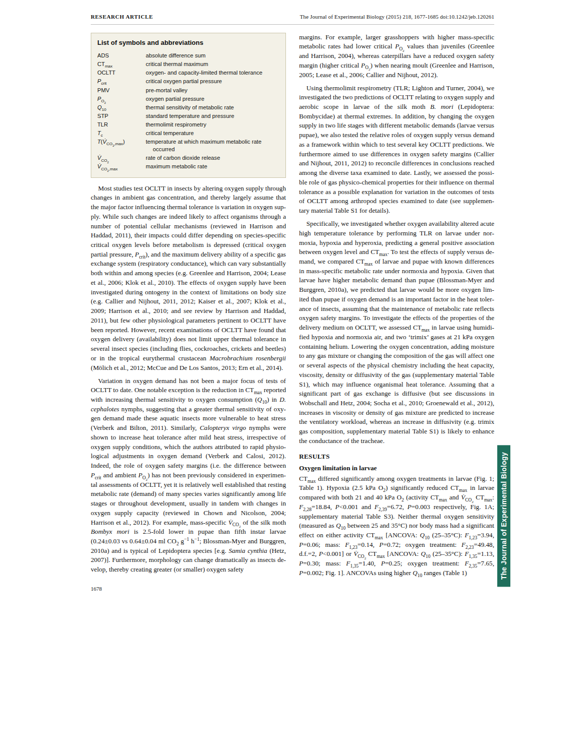Research Article
The Journal of Experimental Biology (2015) 218, 1677-1685 doi:10.1242/jeb.120261
List of symbols and abbreviations
| ADS | absolute difference sum |
| CT max | critical thermal maximum |
| OCLTT | oxygen- and capacity-limited thermal tolerance |
| P crit | critical oxygen partial pressure |
| PMV | pre-mortal valley |
| P O 2 | oxygen partial pressure |
| Q 10 | thermal sensitivity of metabolic rate |
| STP | standard temperature and pressure |
| TLR | thermolimit respirometry |
| T c | critical temperature |
| T ( V̇ CO 2 ,max ) | temperature at which maximum metabolic rate occurred |
| V̇ CO 2 | rate of carbon dioxide release |
| V̇ CO 2 ,max | maximum metabolic rate |
Most studies test OCLTT in insects by altering oxygen supply through changes in ambient gas concentration, and thereby largely assume that the major factor influencing thermal tolerance is variation in oxygen supply. While such changes are indeed likely to affect organisms through a number of potential cellular mechanisms (reviewed in Harrison and Haddad, 2011), their impacts could differ depending on species-specific critical oxygen levels before metabolism is depressed (critical oxygen partial pressure, Pcrit), and the maximum delivery ability of a specific gas exchange system (respiratory conductance), which can vary substantially both within and among species (e.g. Greenlee and Harrison, 2004; Lease et al., 2006; Klok et al., 2010). The effects of oxygen supply have been investigated during ontogeny in the context of limitations on body size (e.g. Callier and Nijhout, 2011, 2012; Kaiser et al., 2007; Klok et al., 2009; Harrison et al., 2010; and see review by Harrison and Haddad, 2011), but few other physiological parameters pertinent to OCLTT have been reported. However, recent examinations of OCLTT have found that oxygen delivery (availability) does not limit upper thermal tolerance in several insect species (including flies, cockroaches, crickets and beetles) or in the tropical eurythermal crustacean Macrobrachium rosenbergii (Mölich et al., 2012; McCue and De Los Santos, 2013; Ern et al., 2014).
Variation in oxygen demand has not been a major focus of tests of OCLTT to date. One notable exception is the reduction in CTmax reported with increasing thermal sensitivity to oxygen consumption (Q10) in D. cephalotes nymphs, suggesting that a greater thermal sensitivity of oxygen demand made these aquatic insects more vulnerable to heat stress (Verberk and Bilton, 2011). Similarly, Calopteryx virgo nymphs were shown to increase heat tolerance after mild heat stress, irrespective of oxygen supply conditions, which the authors attributed to rapid physiological adjustments in oxygen demand (Verberk and Calosi, 2012). Indeed, the role of oxygen safety margins (i.e. the difference between Pcrit and ambient PO2) has not been previously considered in experimental assessments of OCLTT, yet it is relatively well established that resting metabolic rate (demand) of many species varies significantly among life stages or throughout development, usually in tandem with changes in oxygen supply capacity (reviewed in Chown and Nicolson, 2004; Harrison et al., 2012). For example, mass-specific V̇CO2 of the silk moth Bombyx mori is 2.5-fold lower in pupae than fifth instar larvae (0.24±0.03 vs 0.64±0.04 ml CO2 g−1 h−1; Blossman-Myer and Burggren, 2010a) and is typical of Lepidoptera species [e.g. Samia cynthia (Hetz, 2007)]. Furthermore, morphology can change dramatically as insects develop, thereby creating greater (or smaller) oxygen safety
margins. For example, larger grasshoppers with higher mass-specific metabolic rates had lower critical PO2 values than juveniles (Greenlee and Harrison, 2004), whereas caterpillars have a reduced oxygen safety margin (higher critical PO2) when nearing moult (Greenlee and Harrison, 2005; Lease et al., 2006; Callier and Nijhout, 2012).
Using thermolimit respirometry (TLR; Lighton and Turner, 2004), we investigated the two predictions of OCLTT relating to oxygen supply and aerobic scope in larvae of the silk moth B. mori (Lepidoptera: Bombycidae) at thermal extremes. In addition, by changing the oxygen supply in two life stages with different metabolic demands (larvae versus pupae), we also tested the relative roles of oxygen supply versus demand as a framework within which to test several key OCLTT predictions. We furthermore aimed to use differences in oxygen safety margins (Callier and Nijhout, 2011, 2012) to reconcile differences in conclusions reached among the diverse taxa examined to date. Lastly, we assessed the possible role of gas physico-chemical properties for their influence on thermal tolerance as a possible explanation for variation in the outcomes of tests of OCLTT among arthropod species examined to date (see supplementary material Table S1 for details).
Specifically, we investigated whether oxygen availability altered acute high temperature tolerance by performing TLR on larvae under normoxia, hypoxia and hyperoxia, predicting a general positive association between oxygen level and CTmax. To test the effects of supply versus demand, we compared CTmax of larvae and pupae with known differences in mass-specific metabolic rate under normoxia and hypoxia. Given that larvae have higher metabolic demand than pupae (Blossman-Myer and Burggren, 2010a), we predicted that larvae would be more oxygen limited than pupae if oxygen demand is an important factor in the heat tolerance of insects, assuming that the maintenance of metabolic rate reflects oxygen safety margins. To investigate the effects of the properties of the delivery medium on OCLTT, we assessed CTmax in larvae using humidified hypoxia and normoxia air, and two ‘trimix’ gases at 21 kPa oxygen containing helium. Lowering the oxygen concentration, adding moisture to any gas mixture or changing the composition of the gas will affect one or several aspects of the physical chemistry including the heat capacity, viscosity, density or diffusivity of the gas (supplementary material Table S1), which may influence organismal heat tolerance. Assuming that a significant part of gas exchange is diffusive (but see discussions in Wobschall and Hetz, 2004; Socha et al., 2010; Groenewald et al., 2012), increases in viscosity or density of gas mixture are predicted to increase the ventilatory workload, whereas an increase in diffusivity (e.g. trimix gas composition, supplementary material Table S1) is likely to enhance the conductance of the tracheae.
Results
Oxygen limitation in larvae
CTmax differed significantly among oxygen treatments in larvae (Fig. 1; Table 1). Hypoxia (2.5 kPa O2) significantly reduced CTmax in larvae compared with both 21 and 40 kPa O2 (activity CTmax and V̇CO2 CTmax: F2,28=18.84, P<0.001 and F2,39=6.72, P=0.003 respectively, Fig. 1A; supplementary material Table S3). Neither thermal oxygen sensitivity (measured as Q10 between 25 and 35°C) nor body mass had a significant effect on either activity CTmax [ANCOVA: Q10 (25–35°C): F1,23=3.94, P=0.06; mass: F1,23=0.14, P=0.72; oxygen treatment: F2,23=49.48, d.f.=2, P<0.001] or V̇CO2 CTmax [ANCOVA: Q10 (25–35°C): F1,35=1.13, P=0.30; mass: F1,35=1.40, P=0.25; oxygen treatment: F2,35=7.65, P=0.002; Fig. 1]. ANCOVAs using higher Q10 ranges (Table 1)
1678
The Journal of Experimental Biology